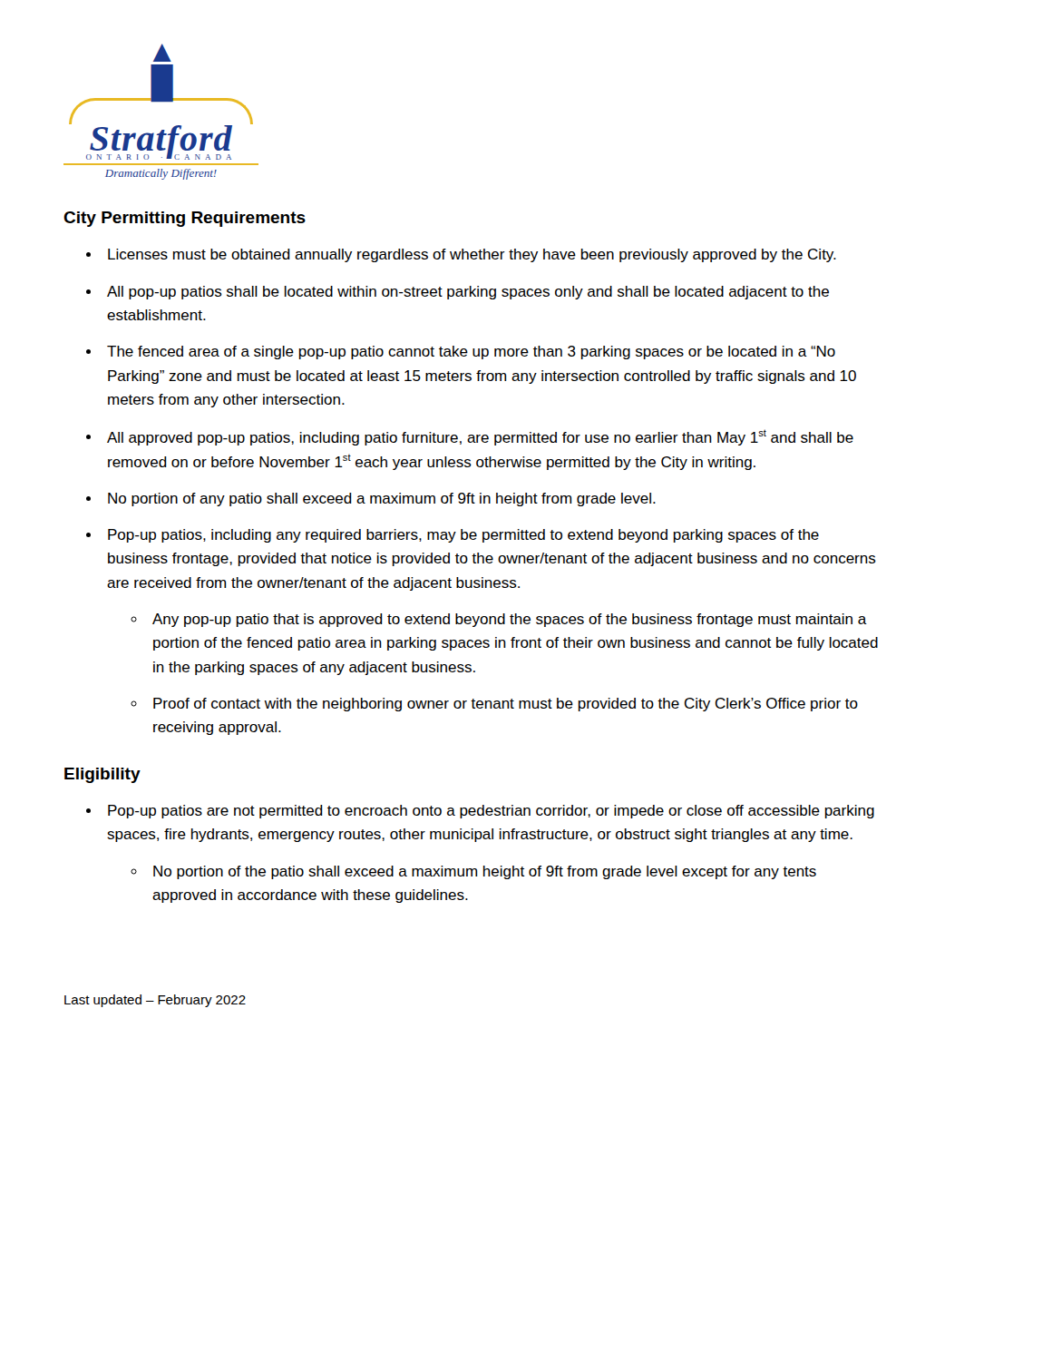▲
█
Stratford
ONTARIO · CANADA
Dramatically Different!
City Permitting Requirements
Licenses must be obtained annually regardless of whether they have been previously approved by the City.
All pop-up patios shall be located within on-street parking spaces only and shall be located adjacent to the establishment.
The fenced area of a single pop-up patio cannot take up more than 3 parking spaces or be located in a “No Parking” zone and must be located at least 15 meters from any intersection controlled by traffic signals and 10 meters from any other intersection.
All approved pop-up patios, including patio furniture, are permitted for use no earlier than May 1st and shall be removed on or before November 1st each year unless otherwise permitted by the City in writing.
No portion of any patio shall exceed a maximum of 9ft in height from grade level.
Pop-up patios, including any required barriers, may be permitted to extend beyond parking spaces of the business frontage, provided that notice is provided to the owner/tenant of the adjacent business and no concerns are received from the owner/tenant of the adjacent business.
Any pop-up patio that is approved to extend beyond the spaces of the business frontage must maintain a portion of the fenced patio area in parking spaces in front of their own business and cannot be fully located in the parking spaces of any adjacent business.
Proof of contact with the neighboring owner or tenant must be provided to the City Clerk’s Office prior to receiving approval.
Eligibility
Pop-up patios are not permitted to encroach onto a pedestrian corridor, or impede or close off accessible parking spaces, fire hydrants, emergency routes, other municipal infrastructure, or obstruct sight triangles at any time.
No portion of the patio shall exceed a maximum height of 9ft from grade level except for any tents approved in accordance with these guidelines.
Last updated – February 2022